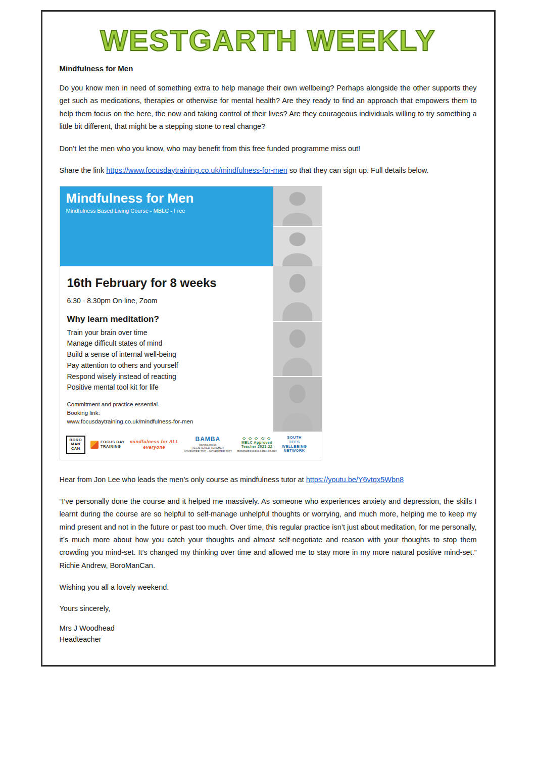WESTGARTH WEEKLY
Mindfulness for Men
Do you know men in need of something extra to help manage their own wellbeing? Perhaps alongside the other supports they get such as medications, therapies or otherwise for mental health? Are they ready to find an approach that empowers them to help them focus on the here, the now and taking control of their lives? Are they courageous individuals willing to try something a little bit different, that might be a stepping stone to real change?
Don’t let the men who you know, who may benefit from this free funded programme miss out!
Share the link https://www.focusdaytraining.co.uk/mindfulness-for-men so that they can sign up. Full details below.
Mindfulness for Men
Mindfulness Based Living Course - MBLC - Free
16th February for 8 weeks
6.30 - 8.30pm On-line, Zoom
Why learn meditation?
Train your brain over time
Manage difficult states of mind
Build a sense of internal well-being
Pay attention to others and yourself
Respond wisely instead of reacting
Positive mental tool kit for life
Commitment and practice essential.
Booking link:
www.focusdaytraining.co.uk/mindfulness-for-men
BORO
MAN
CAN
FOCUS DAY
TRAINING
mindfulness for ALL
everyone
BAMBA
bamba.org.uk
REGISTERED TEACHER
NOVEMBER 2021 - NOVEMBER 2022
◇ ◇ ◇ ◇ ◇
MBLC Approved
Teacher 2021-22
mindfulnessassociation.net
SOUTH
TEES
WELLBEING
NETWORK
Hear from Jon Lee who leads the men’s only course as mindfulness tutor at https://youtu.be/Y6vtqx5Wbn8
“I’ve personally done the course and it helped me massively. As someone who experiences anxiety and depression, the skills I learnt during the course are so helpful to self-manage unhelpful thoughts or worrying, and much more, helping me to keep my mind present and not in the future or past too much. Over time, this regular practice isn’t just about meditation, for me personally, it’s much more about how you catch your thoughts and almost self-negotiate and reason with your thoughts to stop them crowding you mind-set. It’s changed my thinking over time and allowed me to stay more in my more natural positive mind-set.” Richie Andrew, BoroManCan.
Wishing you all a lovely weekend.
Yours sincerely,
Mrs J Woodhead
Headteacher